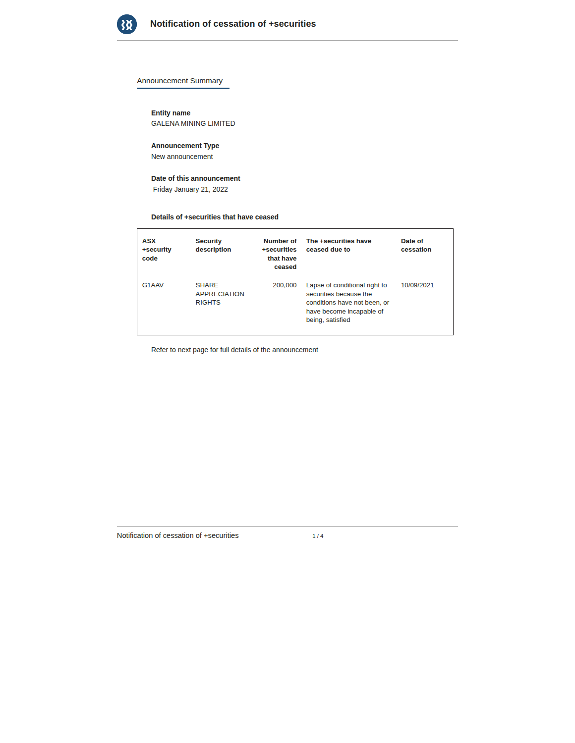Notification of cessation of +securities
Announcement Summary
Entity name
GALENA MINING LIMITED
Announcement Type
New announcement
Date of this announcement
Friday January 21, 2022
Details of +securities that have ceased
| ASX +security code | Security description | Number of +securities that have ceased | The +securities have ceased due to | Date of cessation |
| --- | --- | --- | --- | --- |
| G1AAV | SHARE APPRECIATION RIGHTS | 200,000 | Lapse of conditional right to securities because the conditions have not been, or have become incapable of being, satisfied | 10/09/2021 |
Refer to next page for full details of the announcement
Notification of cessation of +securities
1 / 4